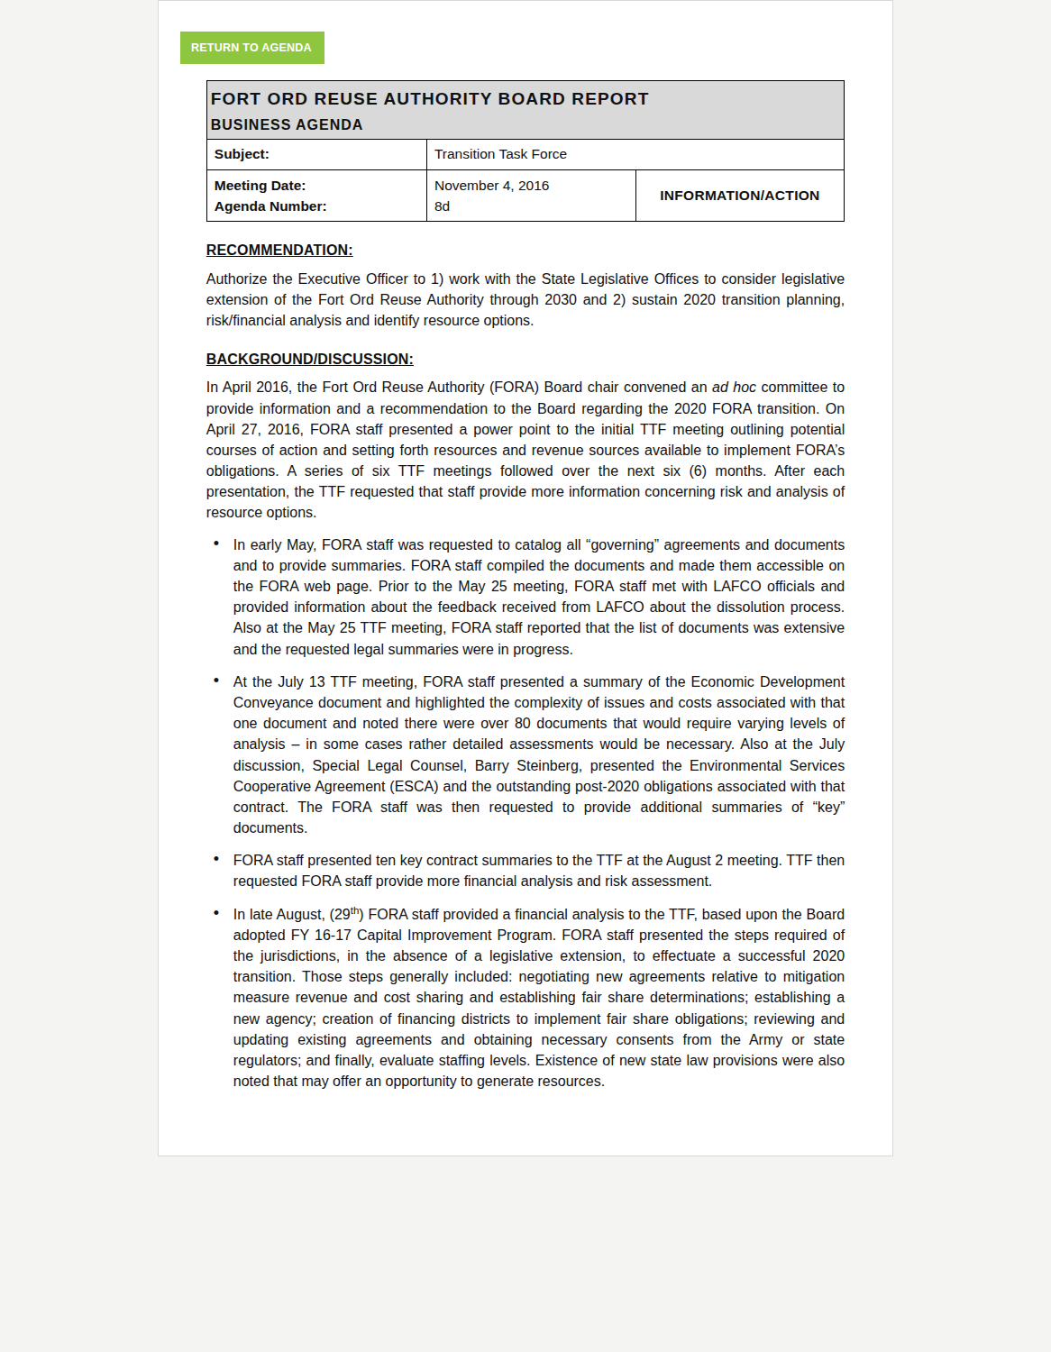RETURN TO AGENDA
FORT ORD REUSE AUTHORITY BOARD REPORT
BUSINESS AGENDA
| Subject: | Transition Task Force |
| Meeting Date: Agenda Number: | November 4, 2016 8d | INFORMATION/ACTION |
RECOMMENDATION:
Authorize the Executive Officer to 1) work with the State Legislative Offices to consider legislative extension of the Fort Ord Reuse Authority through 2030 and 2) sustain 2020 transition planning, risk/financial analysis and identify resource options.
BACKGROUND/DISCUSSION:
In April 2016, the Fort Ord Reuse Authority (FORA) Board chair convened an ad hoc committee to provide information and a recommendation to the Board regarding the 2020 FORA transition. On April 27, 2016, FORA staff presented a power point to the initial TTF meeting outlining potential courses of action and setting forth resources and revenue sources available to implement FORA’s obligations. A series of six TTF meetings followed over the next six (6) months. After each presentation, the TTF requested that staff provide more information concerning risk and analysis of resource options.
In early May, FORA staff was requested to catalog all “governing” agreements and documents and to provide summaries. FORA staff compiled the documents and made them accessible on the FORA web page. Prior to the May 25 meeting, FORA staff met with LAFCO officials and provided information about the feedback received from LAFCO about the dissolution process. Also at the May 25 TTF meeting, FORA staff reported that the list of documents was extensive and the requested legal summaries were in progress.
At the July 13 TTF meeting, FORA staff presented a summary of the Economic Development Conveyance document and highlighted the complexity of issues and costs associated with that one document and noted there were over 80 documents that would require varying levels of analysis – in some cases rather detailed assessments would be necessary. Also at the July discussion, Special Legal Counsel, Barry Steinberg, presented the Environmental Services Cooperative Agreement (ESCA) and the outstanding post-2020 obligations associated with that contract. The FORA staff was then requested to provide additional summaries of “key” documents.
FORA staff presented ten key contract summaries to the TTF at the August 2 meeting. TTF then requested FORA staff provide more financial analysis and risk assessment.
In late August, (29th) FORA staff provided a financial analysis to the TTF, based upon the Board adopted FY 16-17 Capital Improvement Program. FORA staff presented the steps required of the jurisdictions, in the absence of a legislative extension, to effectuate a successful 2020 transition. Those steps generally included: negotiating new agreements relative to mitigation measure revenue and cost sharing and establishing fair share determinations; establishing a new agency; creation of financing districts to implement fair share obligations; reviewing and updating existing agreements and obtaining necessary consents from the Army or state regulators; and finally, evaluate staffing levels. Existence of new state law provisions were also noted that may offer an opportunity to generate resources.